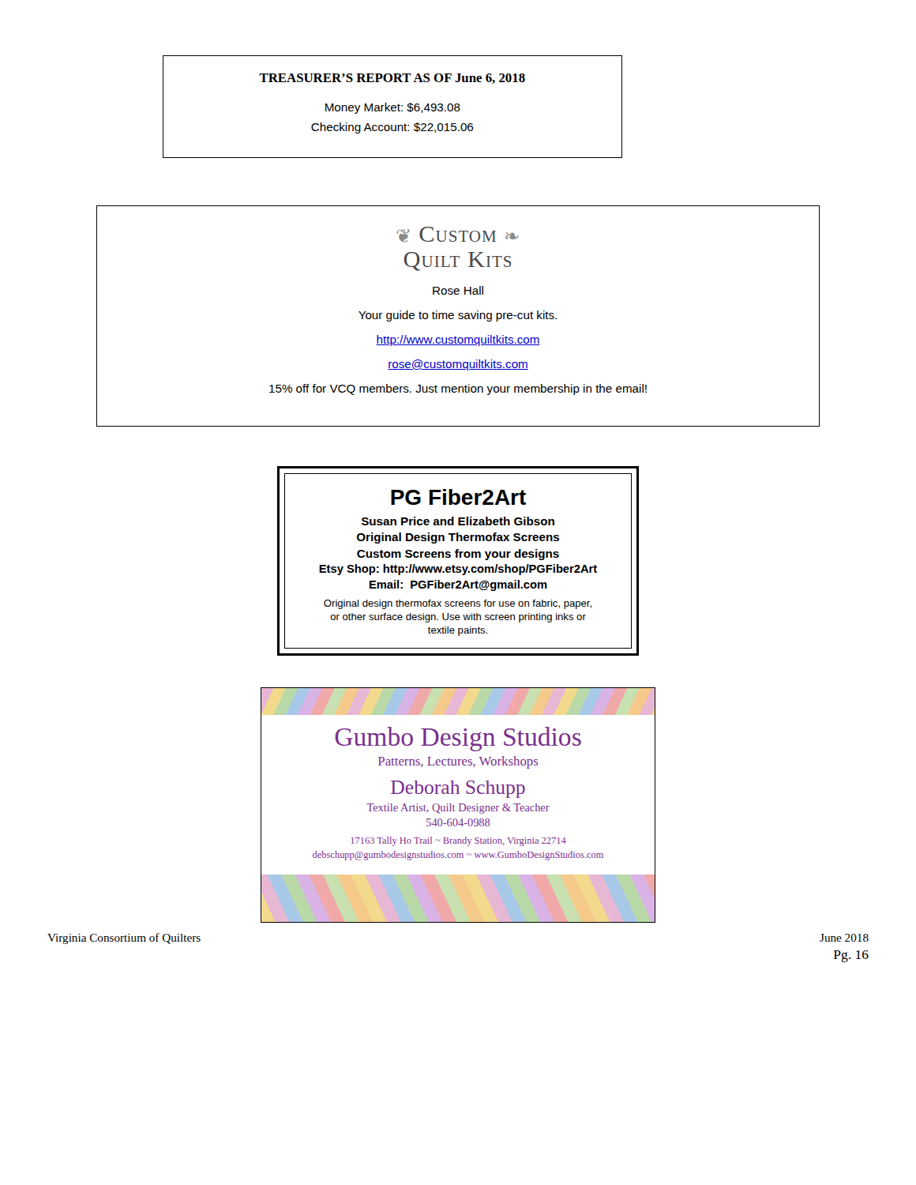TREASURER’S REPORT AS OF June 6, 2018
Money Market: $6,493.08
Checking Account: $22,015.06
❦ Custom ❧ Quilt Kits
Rose Hall
Your guide to time saving pre-cut kits.
http://www.customquiltkits.com
rose@customquiltkits.com
15% off for VCQ members. Just mention your membership in the email!
PG Fiber2Art
Susan Price and Elizabeth Gibson
Original Design Thermofax Screens
Custom Screens from your designs
Etsy Shop: http://www.etsy.com/shop/PGFiber2Art
Email: PGFiber2Art@gmail.com
Original design thermofax screens for use on fabric, paper,
or other surface design. Use with screen printing inks or
textile paints.
Gumbo Design Studios
Patterns, Lectures, Workshops
Deborah Schupp
Textile Artist, Quilt Designer & Teacher
540-604-0988
17163 Tally Ho Trail ~ Brandy Station, Virginia 22714
debschupp@gumbodesignstudios.com ~ www.GumboDesignStudios.com
Virginia Consortium of Quilters
June 2018
Pg. 16